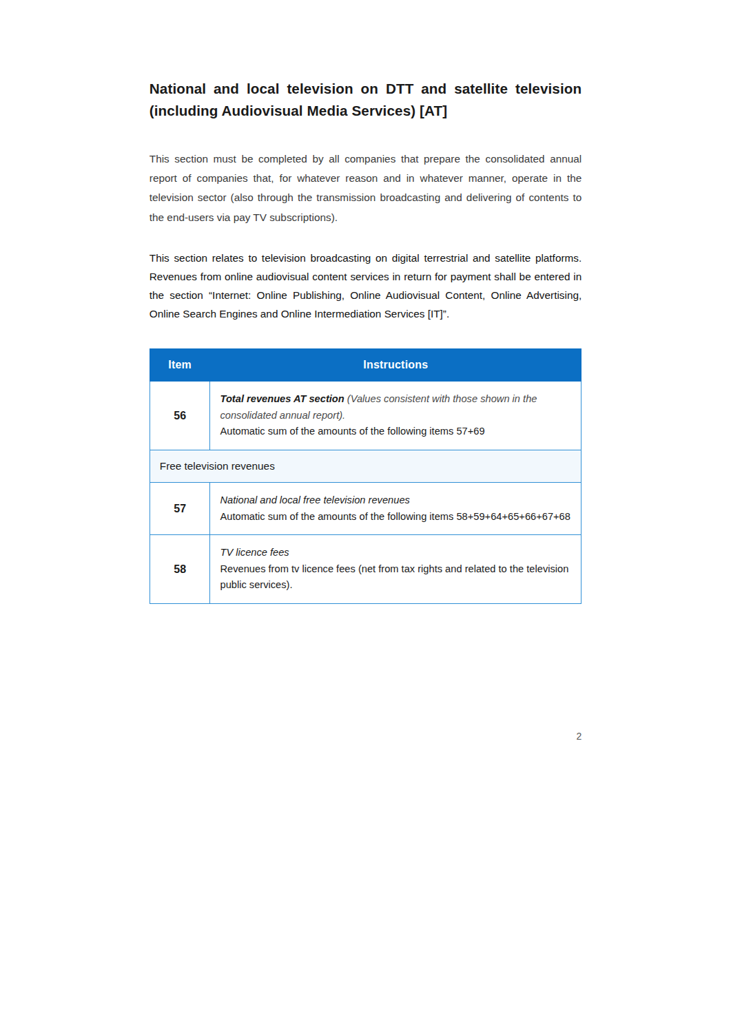National and local television on DTT and satellite television (including Audiovisual Media Services) [AT]
This section must be completed by all companies that prepare the consolidated annual report of companies that, for whatever reason and in whatever manner, operate in the television sector (also through the transmission broadcasting and delivering of contents to the end-users via pay TV subscriptions).
This section relates to television broadcasting on digital terrestrial and satellite platforms. Revenues from online audiovisual content services in return for payment shall be entered in the section “Internet: Online Publishing, Online Audiovisual Content, Online Advertising, Online Search Engines and Online Intermediation Services [IT]”.
| Item | Instructions |
| --- | --- |
| 56 | Total revenues AT section (Values consistent with those shown in the consolidated annual report). Automatic sum of the amounts of the following items 57+69 |
| Free television revenues |
| 57 | National and local free television revenues Automatic sum of the amounts of the following items 58+59+64+65+66+67+68 |
| 58 | TV licence fees Revenues from tv licence fees (net from tax rights and related to the television public services). |
2